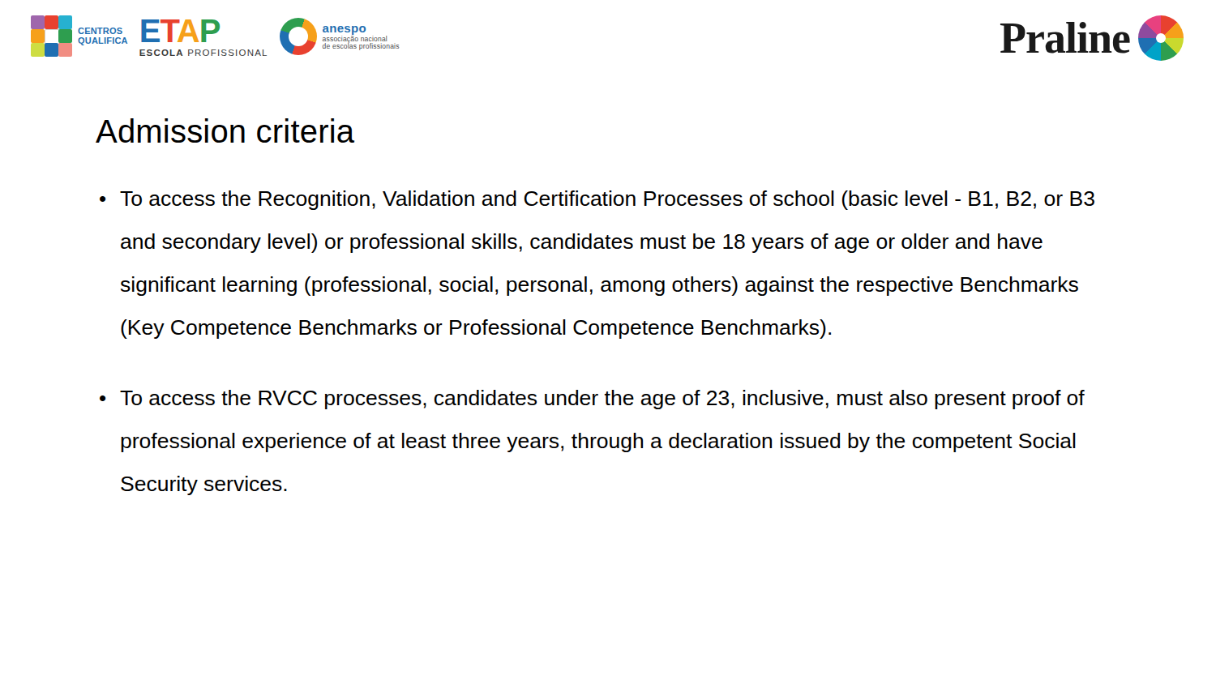CENTROS
QUALIFICA
ETAP
ESCOLA PROFISSIONAL
anespo
associação nacional
de escolas profissionais
Praline
Admission criteria
To access the Recognition, Validation and Certification Processes of school (basic level - B1, B2, or B3 and secondary level) or professional skills, candidates must be 18 years of age or older and have significant learning (professional, social, personal, among others) against the respective Benchmarks (Key Competence Benchmarks or Professional Competence Benchmarks).
To access the RVCC processes, candidates under the age of 23, inclusive, must also present proof of professional experience of at least three years, through a declaration issued by the competent Social Security services.